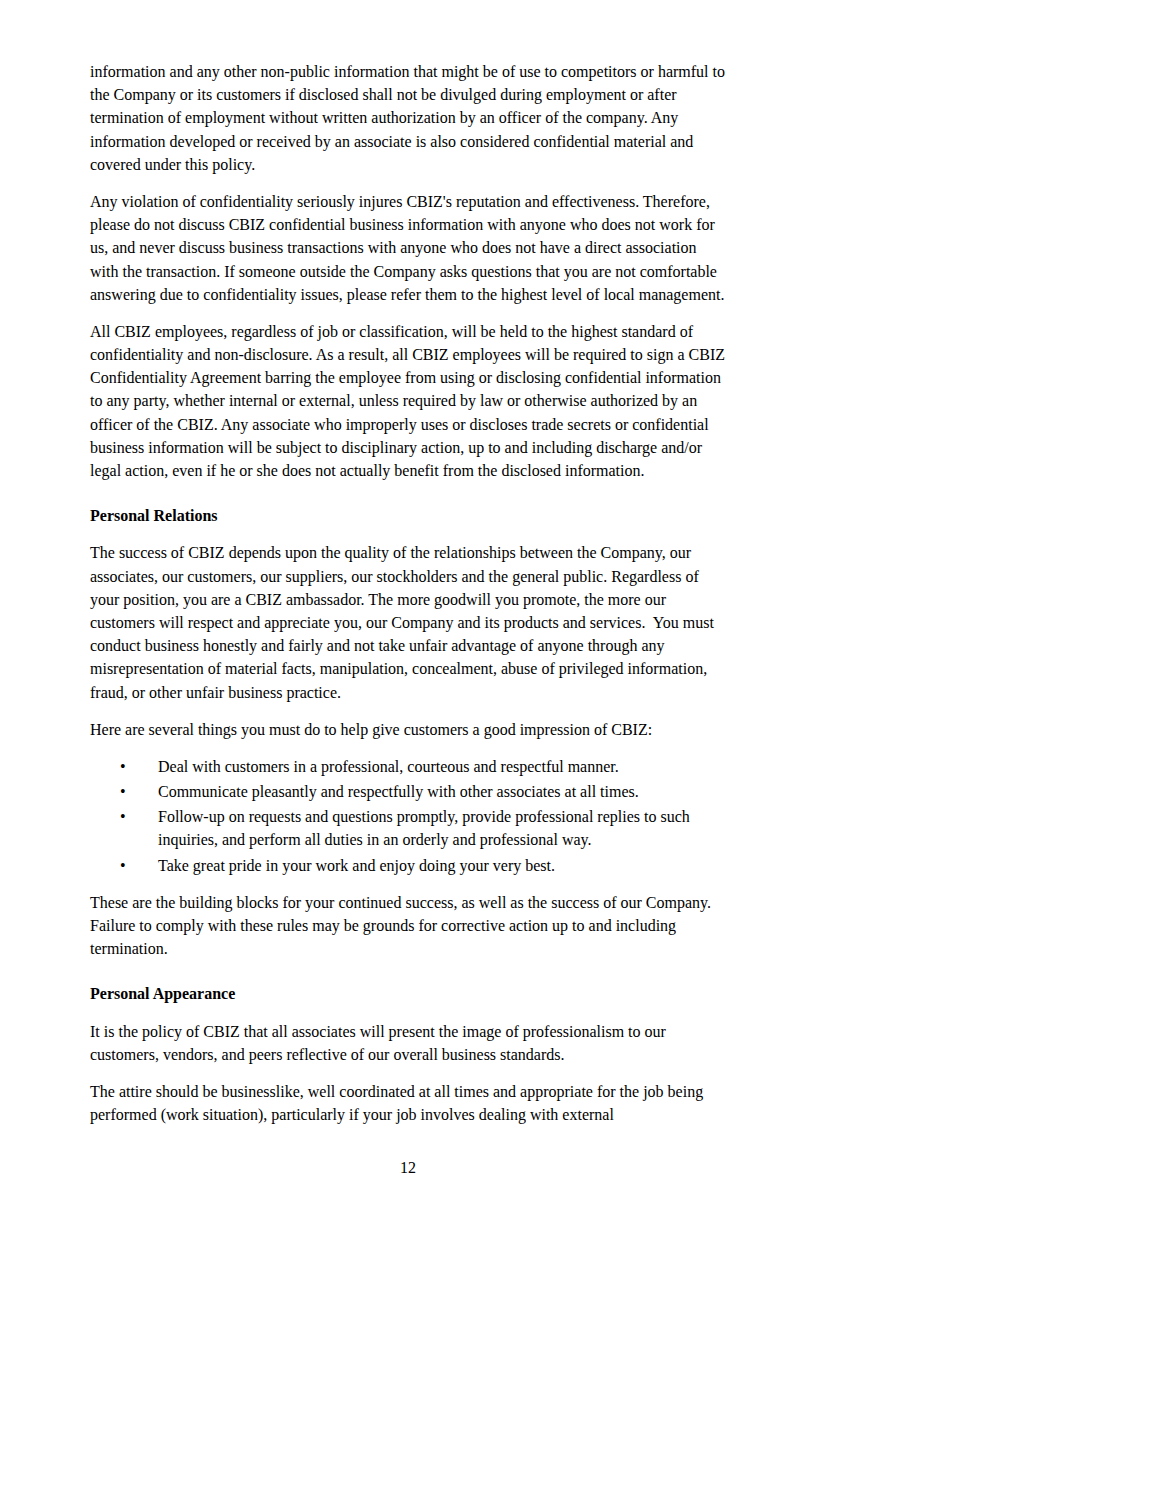information and any other non-public information that might be of use to competitors or harmful to the Company or its customers if disclosed shall not be divulged during employment or after termination of employment without written authorization by an officer of the company. Any information developed or received by an associate is also considered confidential material and covered under this policy.
Any violation of confidentiality seriously injures CBIZ's reputation and effectiveness. Therefore, please do not discuss CBIZ confidential business information with anyone who does not work for us, and never discuss business transactions with anyone who does not have a direct association with the transaction. If someone outside the Company asks questions that you are not comfortable answering due to confidentiality issues, please refer them to the highest level of local management.
All CBIZ employees, regardless of job or classification, will be held to the highest standard of confidentiality and non-disclosure. As a result, all CBIZ employees will be required to sign a CBIZ Confidentiality Agreement barring the employee from using or disclosing confidential information to any party, whether internal or external, unless required by law or otherwise authorized by an officer of the CBIZ. Any associate who improperly uses or discloses trade secrets or confidential business information will be subject to disciplinary action, up to and including discharge and/or legal action, even if he or she does not actually benefit from the disclosed information.
Personal Relations
The success of CBIZ depends upon the quality of the relationships between the Company, our associates, our customers, our suppliers, our stockholders and the general public. Regardless of your position, you are a CBIZ ambassador. The more goodwill you promote, the more our customers will respect and appreciate you, our Company and its products and services. You must conduct business honestly and fairly and not take unfair advantage of anyone through any misrepresentation of material facts, manipulation, concealment, abuse of privileged information, fraud, or other unfair business practice.
Here are several things you must do to help give customers a good impression of CBIZ:
Deal with customers in a professional, courteous and respectful manner.
Communicate pleasantly and respectfully with other associates at all times.
Follow-up on requests and questions promptly, provide professional replies to such inquiries, and perform all duties in an orderly and professional way.
Take great pride in your work and enjoy doing your very best.
These are the building blocks for your continued success, as well as the success of our Company. Failure to comply with these rules may be grounds for corrective action up to and including termination.
Personal Appearance
It is the policy of CBIZ that all associates will present the image of professionalism to our customers, vendors, and peers reflective of our overall business standards.
The attire should be businesslike, well coordinated at all times and appropriate for the job being performed (work situation), particularly if your job involves dealing with external
12